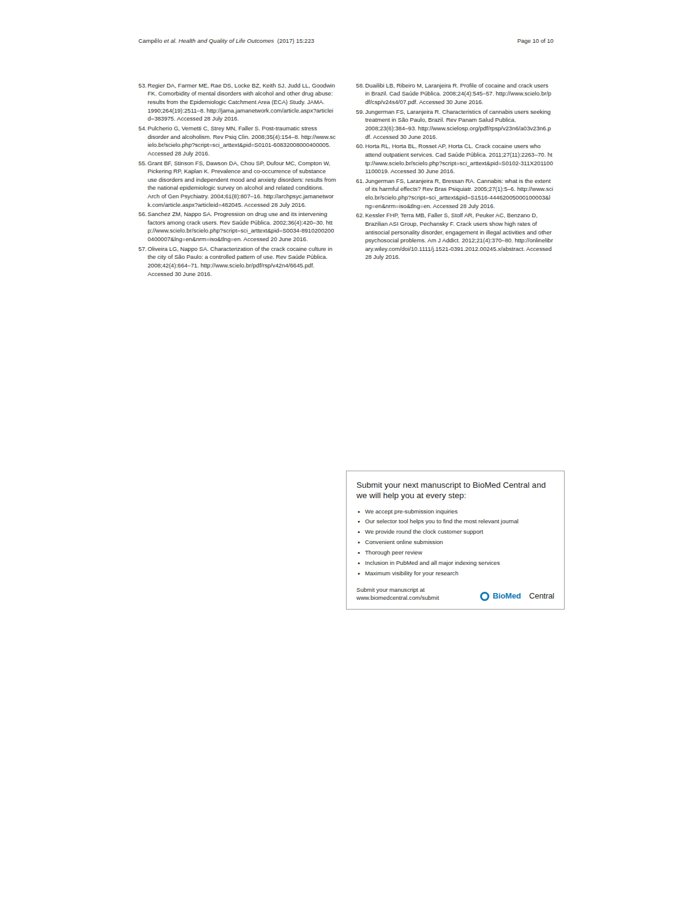Campêlo et al. Health and Quality of Life Outcomes (2017) 15:223
Page 10 of 10
53. Regier DA, Farmer ME, Rae DS, Locke BZ, Keith SJ, Judd LL, Goodwin FK. Comorbidity of mental disorders with alcohol and other drug abuse: results from the Epidemiologic Catchment Area (ECA) Study. JAMA. 1990;264(19):2511–8. http://jama.jamanetwork.com/article.aspx?articleid=383975. Accessed 28 July 2016.
54. Pulcherio G, Vernetti C, Strey MN, Faller S. Post-traumatic stress disorder and alcoholism. Rev Psiq Clin. 2008;35(4):154–8. http://www.scielo.br/scielo.php?script=sci_arttext&pid=S0101-60832008000400005. Accessed 28 July 2016.
55. Grant BF, Stinson FS, Dawson DA, Chou SP, Dufour MC, Compton W, Pickering RP, Kaplan K. Prevalence and co-occurrence of substance use disorders and independent mood and anxiety disorders: results from the national epidemiologic survey on alcohol and related conditions. Arch of Gen Psychiatry. 2004;61(8):807–16. http://archpsyc.jamanetwork.com/article.aspx?articleid=482045. Accessed 28 July 2016.
56. Sanchez ZM, Nappo SA. Progression on drug use and its intervening factors among crack users. Rev Saúde Pública. 2002;36(4):420–30. http://www.scielo.br/scielo.php?script=sci_arttext&pid=S0034-89102002000400007&lng=en&nrm=iso&tlng=en. Accessed 20 June 2016.
57. Oliveira LG, Nappo SA. Characterization of the crack cocaine culture in the city of São Paulo: a controlled pattern of use. Rev Saúde Pública. 2008;42(4):664–71. http://www.scielo.br/pdf/rsp/v42n4/6645.pdf. Accessed 30 June 2016.
58. Duailibi LB, Ribeiro M, Laranjeira R. Profile of cocaine and crack users in Brazil. Cad Saúde Pública. 2008;24(4):545–57. http://www.scielo.br/pdf/csp/v24s4/07.pdf. Accessed 30 June 2016.
59. Jungerman FS, Laranjeira R. Characteristics of cannabis users seeking treatment in São Paulo, Brazil. Rev Panam Salud Publica. 2008;23(6):384–93. http://www.scielosp.org/pdf/rpsp/v23n6/a03v23n6.pdf. Accessed 30 June 2016.
60. Horta RL, Horta BL, Rosset AP, Horta CL. Crack cocaine users who attend outpatient services. Cad Saúde Pública. 2011;27(11):2263–70. http://www.scielo.br/scielo.php?script=sci_arttext&pid=S0102-311X2011001100019. Accessed 30 June 2016.
61. Jungerman FS, Laranjeira R, Bressan RA. Cannabis: what is the extent of its harmful effects? Rev Bras Psiquiatr. 2005;27(1):5–6. http://www.scielo.br/scielo.php?script=sci_arttext&pid=S1516-44462005000100003&lng=en&nrm=iso&tlng=en. Accessed 28 July 2016.
62. Kessler FHP, Terra MB, Faller S, Stolf AR, Peuker AC, Benzano D, Brazilian ASI Group, Pechansky F. Crack users show high rates of antisocial personality disorder, engagement in illegal activities and other psychosocial problems. Am J Addict. 2012;21(4):370–80. http://onlinelibrary.wiley.com/doi/10.1111/j.1521-0391.2012.00245.x/abstract. Accessed 28 July 2016.
Submit your next manuscript to BioMed Central and we will help you at every step:
We accept pre-submission inquiries
Our selector tool helps you to find the most relevant journal
We provide round the clock customer support
Convenient online submission
Thorough peer review
Inclusion in PubMed and all major indexing services
Maximum visibility for your research
Submit your manuscript at
www.biomedcentral.com/submit
BioMed Central